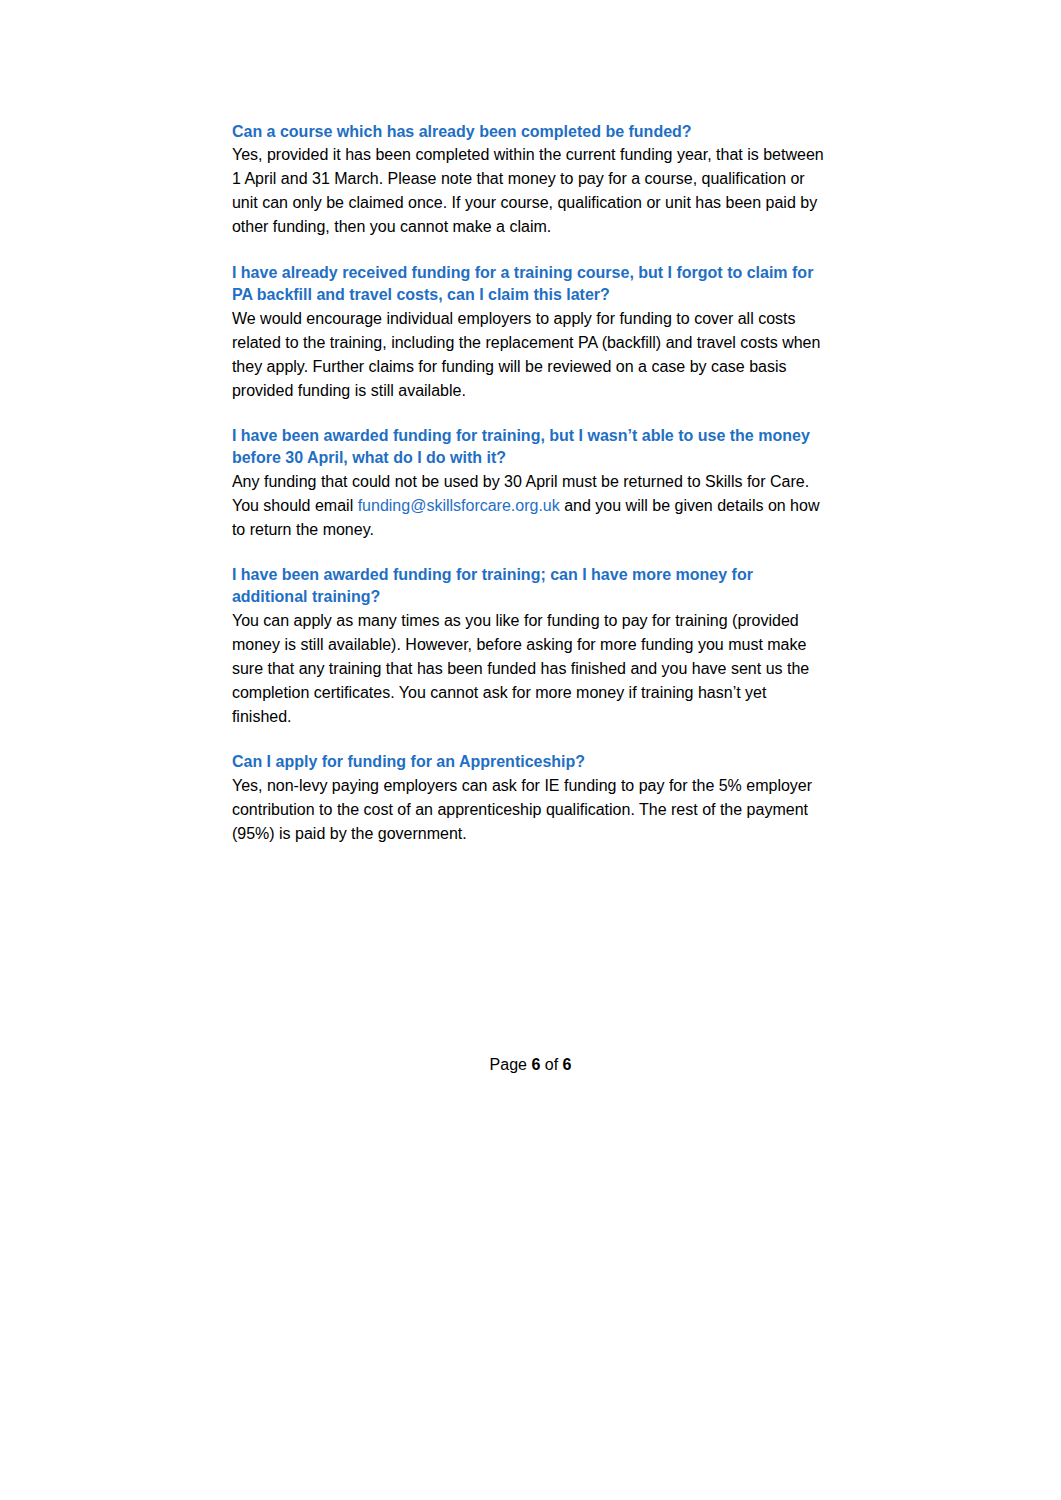Can a course which has already been completed be funded?
Yes, provided it has been completed within the current funding year, that is between 1 April and 31 March. Please note that money to pay for a course, qualification or unit can only be claimed once. If your course, qualification or unit has been paid by other funding, then you cannot make a claim.
I have already received funding for a training course, but I forgot to claim for PA backfill and travel costs, can I claim this later?
We would encourage individual employers to apply for funding to cover all costs related to the training, including the replacement PA (backfill) and travel costs when they apply. Further claims for funding will be reviewed on a case by case basis provided funding is still available.
I have been awarded funding for training, but I wasn’t able to use the money before 30 April, what do I do with it?
Any funding that could not be used by 30 April must be returned to Skills for Care. You should email funding@skillsforcare.org.uk and you will be given details on how to return the money.
I have been awarded funding for training; can I have more money for additional training?
You can apply as many times as you like for funding to pay for training (provided money is still available). However, before asking for more funding you must make sure that any training that has been funded has finished and you have sent us the completion certificates. You cannot ask for more money if training hasn’t yet finished.
Can I apply for funding for an Apprenticeship?
Yes, non-levy paying employers can ask for IE funding to pay for the 5% employer contribution to the cost of an apprenticeship qualification. The rest of the payment (95%) is paid by the government.
Page 6 of 6